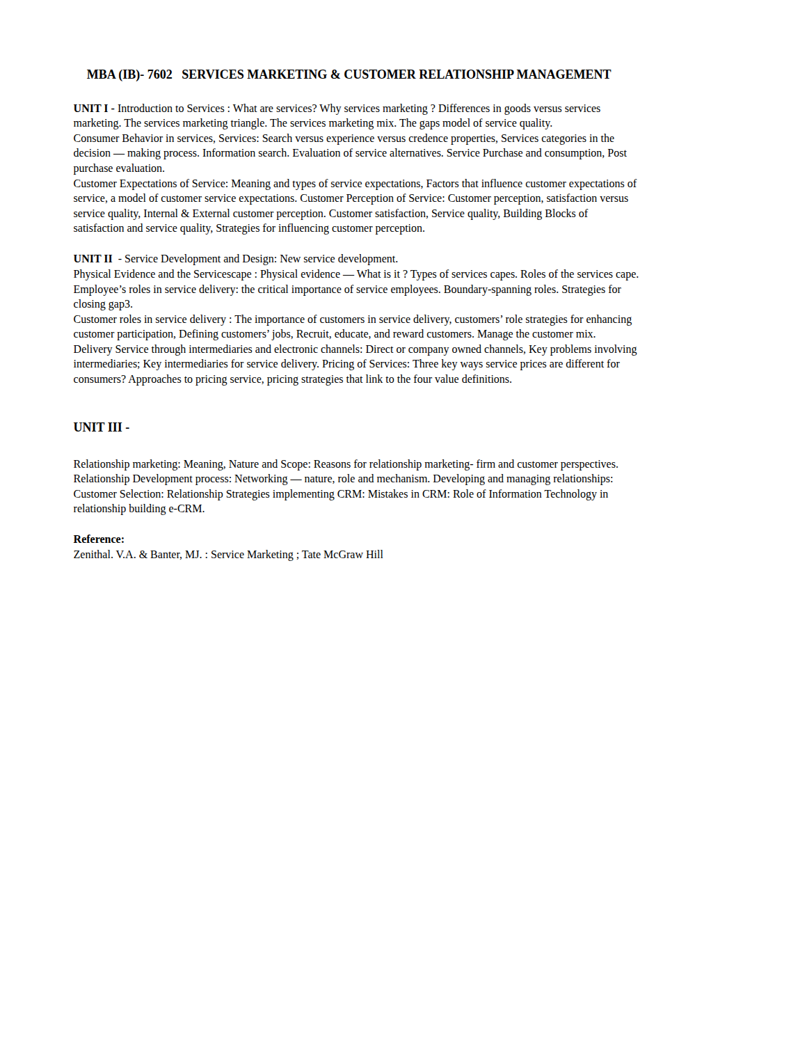MBA (IB)- 7602 SERVICES MARKETING & CUSTOMER RELATIONSHIP MANAGEMENT
UNIT I - Introduction to Services : What are services? Why services marketing ? Differences in goods versus services marketing. The services marketing triangle. The services marketing mix. The gaps model of service quality.
Consumer Behavior in services, Services: Search versus experience versus credence properties, Services categories in the decision — making process. Information search. Evaluation of service alternatives. Service Purchase and consumption, Post purchase evaluation.
Customer Expectations of Service: Meaning and types of service expectations, Factors that influence customer expectations of service, a model of customer service expectations. Customer Perception of Service: Customer perception, satisfaction versus service quality, Internal & External customer perception. Customer satisfaction, Service quality, Building Blocks of satisfaction and service quality, Strategies for influencing customer perception.
UNIT II - Service Development and Design: New service development.
Physical Evidence and the Servicescape : Physical evidence — What is it ? Types of services capes. Roles of the services cape.
Employee’s roles in service delivery: the critical importance of service employees. Boundary-spanning roles. Strategies for closing gap3.
Customer roles in service delivery : The importance of customers in service delivery, customers’ role strategies for enhancing customer participation, Defining customers’ jobs, Recruit, educate, and reward customers. Manage the customer mix.
Delivery Service through intermediaries and electronic channels: Direct or company owned channels, Key problems involving intermediaries; Key intermediaries for service delivery. Pricing of Services: Three key ways service prices are different for consumers? Approaches to pricing service, pricing strategies that link to the four value definitions.
UNIT III -
Relationship marketing: Meaning, Nature and Scope: Reasons for relationship marketing- firm and customer perspectives.
Relationship Development process: Networking — nature, role and mechanism. Developing and managing relationships: Customer Selection: Relationship Strategies implementing CRM: Mistakes in CRM: Role of Information Technology in relationship building e-CRM.
Reference:
Zenithal. V.A. & Banter, MJ. : Service Marketing ; Tate McGraw Hill